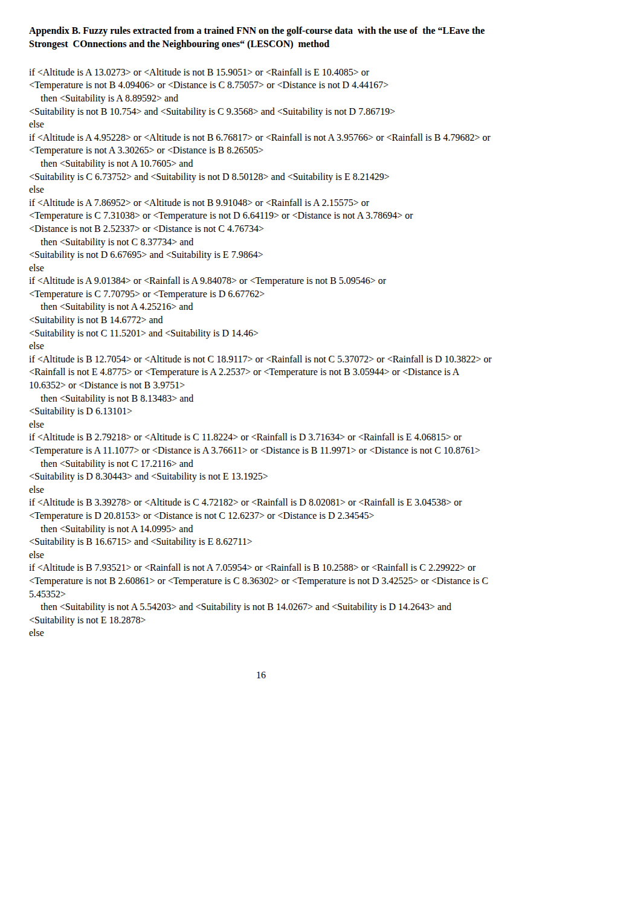Appendix B. Fuzzy rules extracted from a trained FNN on the golf-course data with the use of the “LEave the Strongest COnnections and the Neighbouring ones“ (LESCON) method
if <Altitude is A 13.0273> or <Altitude is not B 15.9051> or <Rainfall is E 10.4085> or
<Temperature is not B 4.09406> or <Distance is C 8.75057> or <Distance is not D 4.44167>
then <Suitability is A 8.89592> and
<Suitability is not B 10.754> and <Suitability is C 9.3568> and <Suitability is not D 7.86719>
else
if <Altitude is A 4.95228> or <Altitude is not B 6.76817> or <Rainfall is not A 3.95766> or <Rainfall is B 4.79682> or <Temperature is not A 3.30265> or <Distance is B 8.26505>
then <Suitability is not A 10.7605> and
<Suitability is C 6.73752> and <Suitability is not D 8.50128> and <Suitability is E 8.21429>
else
if <Altitude is A 7.86952> or <Altitude is not B 9.91048> or <Rainfall is A 2.15575> or
<Temperature is C 7.31038> or <Temperature is not D 6.64119> or <Distance is not A 3.78694> or
<Distance is not B 2.52337> or <Distance is not C 4.76734>
then <Suitability is not C 8.37734> and
<Suitability is not D 6.67695> and <Suitability is E 7.9864>
else
if <Altitude is A 9.01384> or <Rainfall is A 9.84078> or <Temperature is not B 5.09546> or
<Temperature is C 7.70795> or <Temperature is D 6.67762>
then <Suitability is not A 4.25216> and
<Suitability is not B 14.6772> and
<Suitability is not C 11.5201> and <Suitability is D 14.46>
else
if <Altitude is B 12.7054> or <Altitude is not C 18.9117> or <Rainfall is not C 5.37072> or <Rainfall is D 10.3822> or <Rainfall is not E 4.8775> or <Temperature is A 2.2537> or <Temperature is not B 3.05944> or <Distance is A 10.6352> or <Distance is not B 3.9751>
then <Suitability is not B 8.13483> and
<Suitability is D 6.13101>
else
if <Altitude is B 2.79218> or <Altitude is C 11.8224> or <Rainfall is D 3.71634> or <Rainfall is E 4.06815> or <Temperature is A 11.1077> or <Distance is A 3.76611> or <Distance is B 11.9971> or <Distance is not C 10.8761>
then <Suitability is not C 17.2116> and
<Suitability is D 8.30443> and <Suitability is not E 13.1925>
else
if <Altitude is B 3.39278> or <Altitude is C 4.72182> or <Rainfall is D 8.02081> or <Rainfall is E 3.04538> or <Temperature is D 20.8153> or <Distance is not C 12.6237> or <Distance is D 2.34545>
then <Suitability is not A 14.0995> and
<Suitability is B 16.6715> and <Suitability is E 8.62711>
else
if <Altitude is B 7.93521> or <Rainfall is not A 7.05954> or <Rainfall is B 10.2588> or <Rainfall is C 2.29922> or <Temperature is not B 2.60861> or <Temperature is C 8.36302> or <Temperature is not D 3.42525> or <Distance is C 5.45352>
then <Suitability is not A 5.54203> and <Suitability is not B 14.0267> and <Suitability is D 14.2643> and
<Suitability is not E 18.2878>
else
16